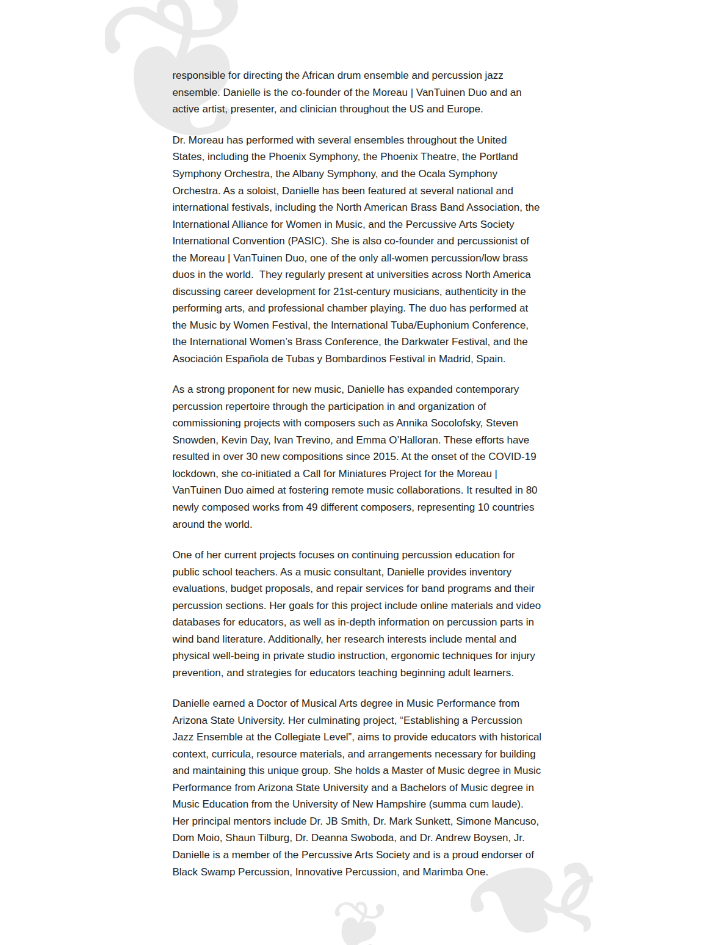❦
❧
❦
responsible for directing the African drum ensemble and percussion jazz ensemble. Danielle is the co-founder of the Moreau | VanTuinen Duo and an active artist, presenter, and clinician throughout the US and Europe.
Dr. Moreau has performed with several ensembles throughout the United States, including the Phoenix Symphony, the Phoenix Theatre, the Portland Symphony Orchestra, the Albany Symphony, and the Ocala Symphony Orchestra. As a soloist, Danielle has been featured at several national and international festivals, including the North American Brass Band Association, the International Alliance for Women in Music, and the Percussive Arts Society International Convention (PASIC). She is also co-founder and percussionist of the Moreau | VanTuinen Duo, one of the only all-women percussion/low brass duos in the world. They regularly present at universities across North America discussing career development for 21st-century musicians, authenticity in the performing arts, and professional chamber playing. The duo has performed at the Music by Women Festival, the International Tuba/Euphonium Conference, the International Women’s Brass Conference, the Darkwater Festival, and the Asociación Española de Tubas y Bombardinos Festival in Madrid, Spain.
As a strong proponent for new music, Danielle has expanded contemporary percussion repertoire through the participation in and organization of commissioning projects with composers such as Annika Socolofsky, Steven Snowden, Kevin Day, Ivan Trevino, and Emma O’Halloran. These efforts have resulted in over 30 new compositions since 2015. At the onset of the COVID-19 lockdown, she co-initiated a Call for Miniatures Project for the Moreau | VanTuinen Duo aimed at fostering remote music collaborations. It resulted in 80 newly composed works from 49 different composers, representing 10 countries around the world.
One of her current projects focuses on continuing percussion education for public school teachers. As a music consultant, Danielle provides inventory evaluations, budget proposals, and repair services for band programs and their percussion sections. Her goals for this project include online materials and video databases for educators, as well as in-depth information on percussion parts in wind band literature. Additionally, her research interests include mental and physical well-being in private studio instruction, ergonomic techniques for injury prevention, and strategies for educators teaching beginning adult learners.
Danielle earned a Doctor of Musical Arts degree in Music Performance from Arizona State University. Her culminating project, “Establishing a Percussion Jazz Ensemble at the Collegiate Level”, aims to provide educators with historical context, curricula, resource materials, and arrangements necessary for building and maintaining this unique group. She holds a Master of Music degree in Music Performance from Arizona State University and a Bachelors of Music degree in Music Education from the University of New Hampshire (summa cum laude). Her principal mentors include Dr. JB Smith, Dr. Mark Sunkett, Simone Mancuso, Dom Moio, Shaun Tilburg, Dr. Deanna Swoboda, and Dr. Andrew Boysen, Jr. Danielle is a member of the Percussive Arts Society and is a proud endorser of Black Swamp Percussion, Innovative Percussion, and Marimba One.